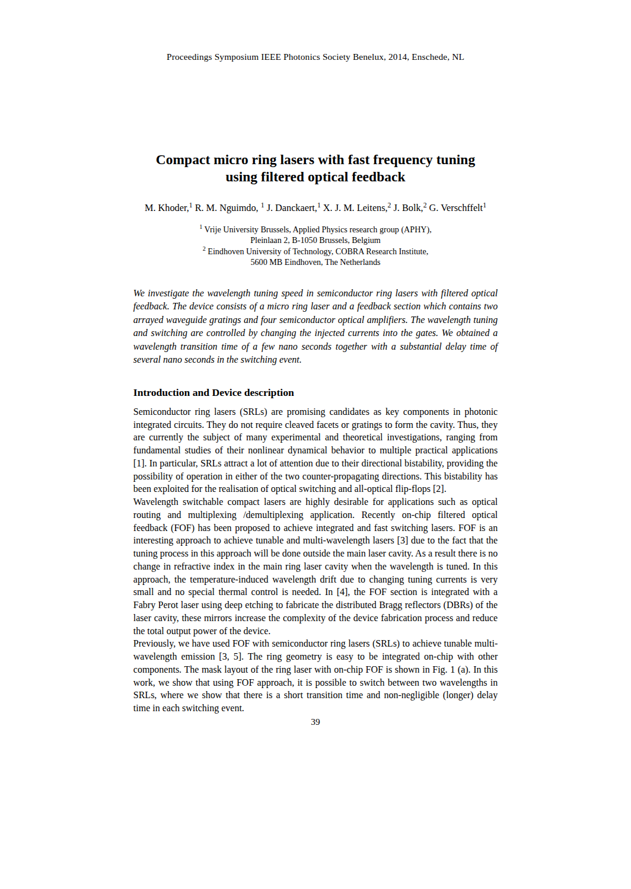Proceedings Symposium IEEE Photonics Society Benelux, 2014, Enschede, NL
Compact micro ring lasers with fast frequency tuning
using filtered optical feedback
M. Khoder,1 R. M. Nguimdo, 1 J. Danckaert,1 X. J. M. Leitens,2 J. Bolk,2 G. Verschffelt1
1 Vrije University Brussels, Applied Physics research group (APHY), Pleinlaan 2, B-1050 Brussels, Belgium 2 Eindhoven University of Technology, COBRA Research Institute, 5600 MB Eindhoven, The Netherlands
We investigate the wavelength tuning speed in semiconductor ring lasers with filtered optical feedback. The device consists of a micro ring laser and a feedback section which contains two arrayed waveguide gratings and four semiconductor optical amplifiers. The wavelength tuning and switching are controlled by changing the injected currents into the gates. We obtained a wavelength transition time of a few nano seconds together with a substantial delay time of several nano seconds in the switching event.
Introduction and Device description
Semiconductor ring lasers (SRLs) are promising candidates as key components in photonic integrated circuits. They do not require cleaved facets or gratings to form the cavity. Thus, they are currently the subject of many experimental and theoretical investigations, ranging from fundamental studies of their nonlinear dynamical behavior to multiple practical applications [1]. In particular, SRLs attract a lot of attention due to their directional bistability, providing the possibility of operation in either of the two counter-propagating directions. This bistability has been exploited for the realisation of optical switching and all-optical flip-flops [2].
Wavelength switchable compact lasers are highly desirable for applications such as optical routing and multiplexing /demultiplexing application. Recently on-chip filtered optical feedback (FOF) has been proposed to achieve integrated and fast switching lasers. FOF is an interesting approach to achieve tunable and multi-wavelength lasers [3] due to the fact that the tuning process in this approach will be done outside the main laser cavity. As a result there is no change in refractive index in the main ring laser cavity when the wavelength is tuned. In this approach, the temperature-induced wavelength drift due to changing tuning currents is very small and no special thermal control is needed. In [4], the FOF section is integrated with a Fabry Perot laser using deep etching to fabricate the distributed Bragg reflectors (DBRs) of the laser cavity, these mirrors increase the complexity of the device fabrication process and reduce the total output power of the device.
Previously, we have used FOF with semiconductor ring lasers (SRLs) to achieve tunable multi-wavelength emission [3, 5]. The ring geometry is easy to be integrated on-chip with other components. The mask layout of the ring laser with on-chip FOF is shown in Fig. 1 (a). In this work, we show that using FOF approach, it is possible to switch between two wavelengths in SRLs, where we show that there is a short transition time and non-negligible (longer) delay time in each switching event.
39